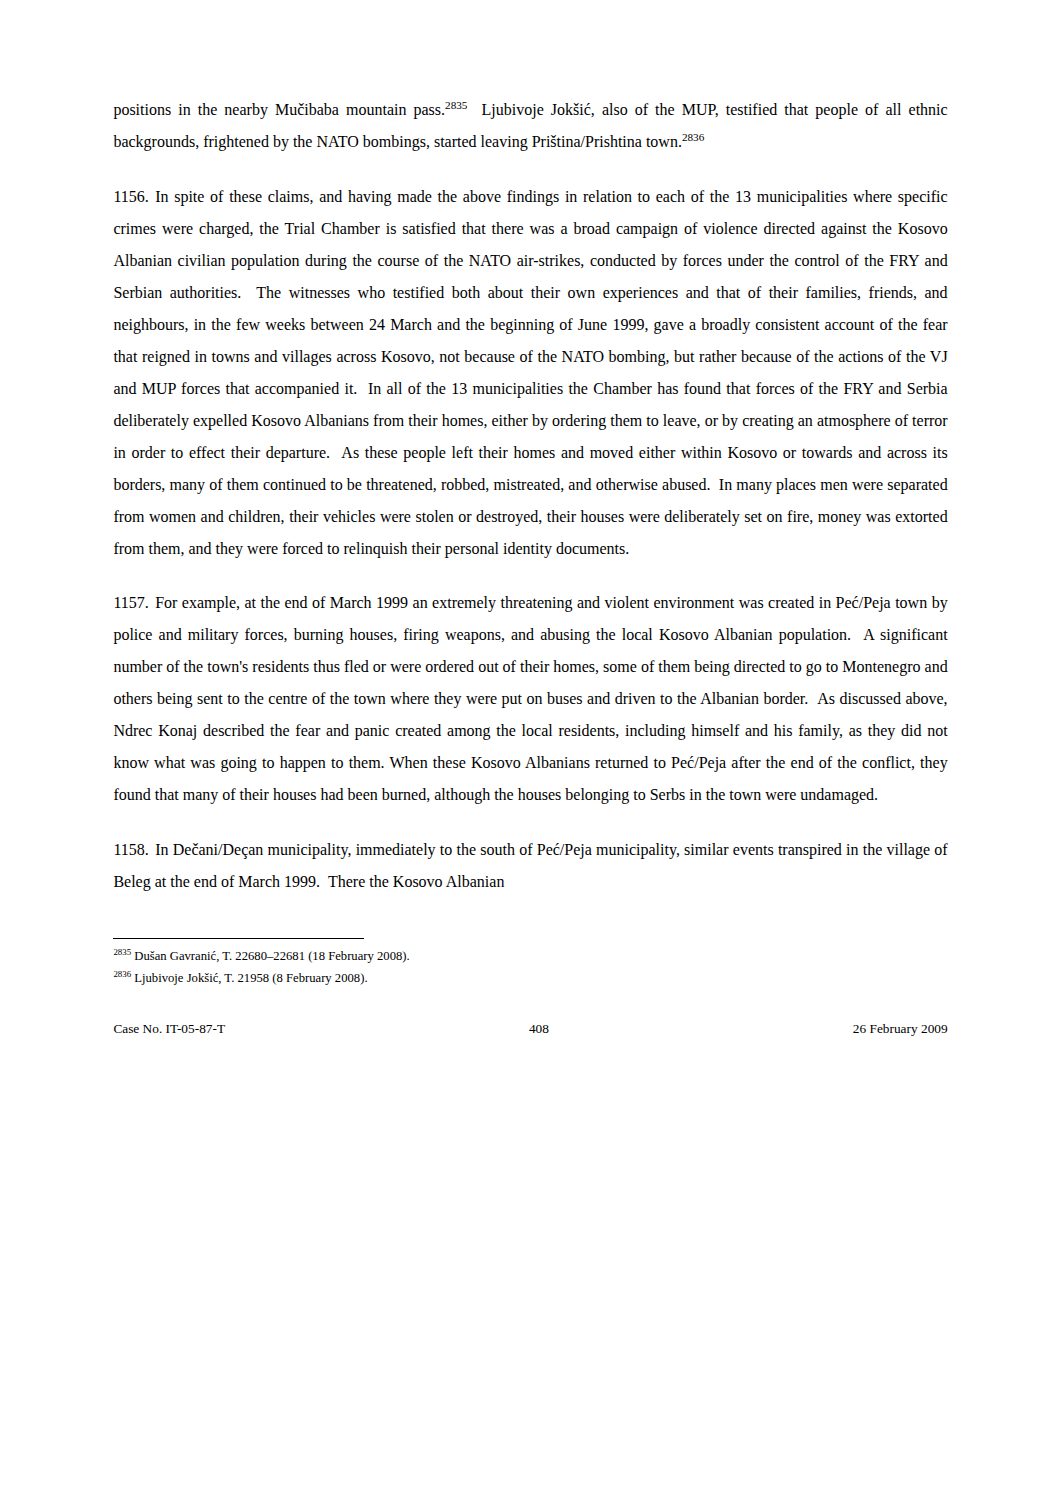positions in the nearby Mučibaba mountain pass.2835 Ljubivoje Jokšić, also of the MUP, testified that people of all ethnic backgrounds, frightened by the NATO bombings, started leaving Priština/Prishtina town.2836
1156. In spite of these claims, and having made the above findings in relation to each of the 13 municipalities where specific crimes were charged, the Trial Chamber is satisfied that there was a broad campaign of violence directed against the Kosovo Albanian civilian population during the course of the NATO air-strikes, conducted by forces under the control of the FRY and Serbian authorities. The witnesses who testified both about their own experiences and that of their families, friends, and neighbours, in the few weeks between 24 March and the beginning of June 1999, gave a broadly consistent account of the fear that reigned in towns and villages across Kosovo, not because of the NATO bombing, but rather because of the actions of the VJ and MUP forces that accompanied it. In all of the 13 municipalities the Chamber has found that forces of the FRY and Serbia deliberately expelled Kosovo Albanians from their homes, either by ordering them to leave, or by creating an atmosphere of terror in order to effect their departure. As these people left their homes and moved either within Kosovo or towards and across its borders, many of them continued to be threatened, robbed, mistreated, and otherwise abused. In many places men were separated from women and children, their vehicles were stolen or destroyed, their houses were deliberately set on fire, money was extorted from them, and they were forced to relinquish their personal identity documents.
1157. For example, at the end of March 1999 an extremely threatening and violent environment was created in Peć/Peja town by police and military forces, burning houses, firing weapons, and abusing the local Kosovo Albanian population. A significant number of the town's residents thus fled or were ordered out of their homes, some of them being directed to go to Montenegro and others being sent to the centre of the town where they were put on buses and driven to the Albanian border. As discussed above, Ndrec Konaj described the fear and panic created among the local residents, including himself and his family, as they did not know what was going to happen to them. When these Kosovo Albanians returned to Peć/Peja after the end of the conflict, they found that many of their houses had been burned, although the houses belonging to Serbs in the town were undamaged.
1158. In Dečani/Deçan municipality, immediately to the south of Peć/Peja municipality, similar events transpired in the village of Beleg at the end of March 1999. There the Kosovo Albanian
2835 Dušan Gavranić, T. 22680–22681 (18 February 2008).
2836 Ljubivoje Jokšić, T. 21958 (8 February 2008).
Case No. IT-05-87-T 408 26 February 2009